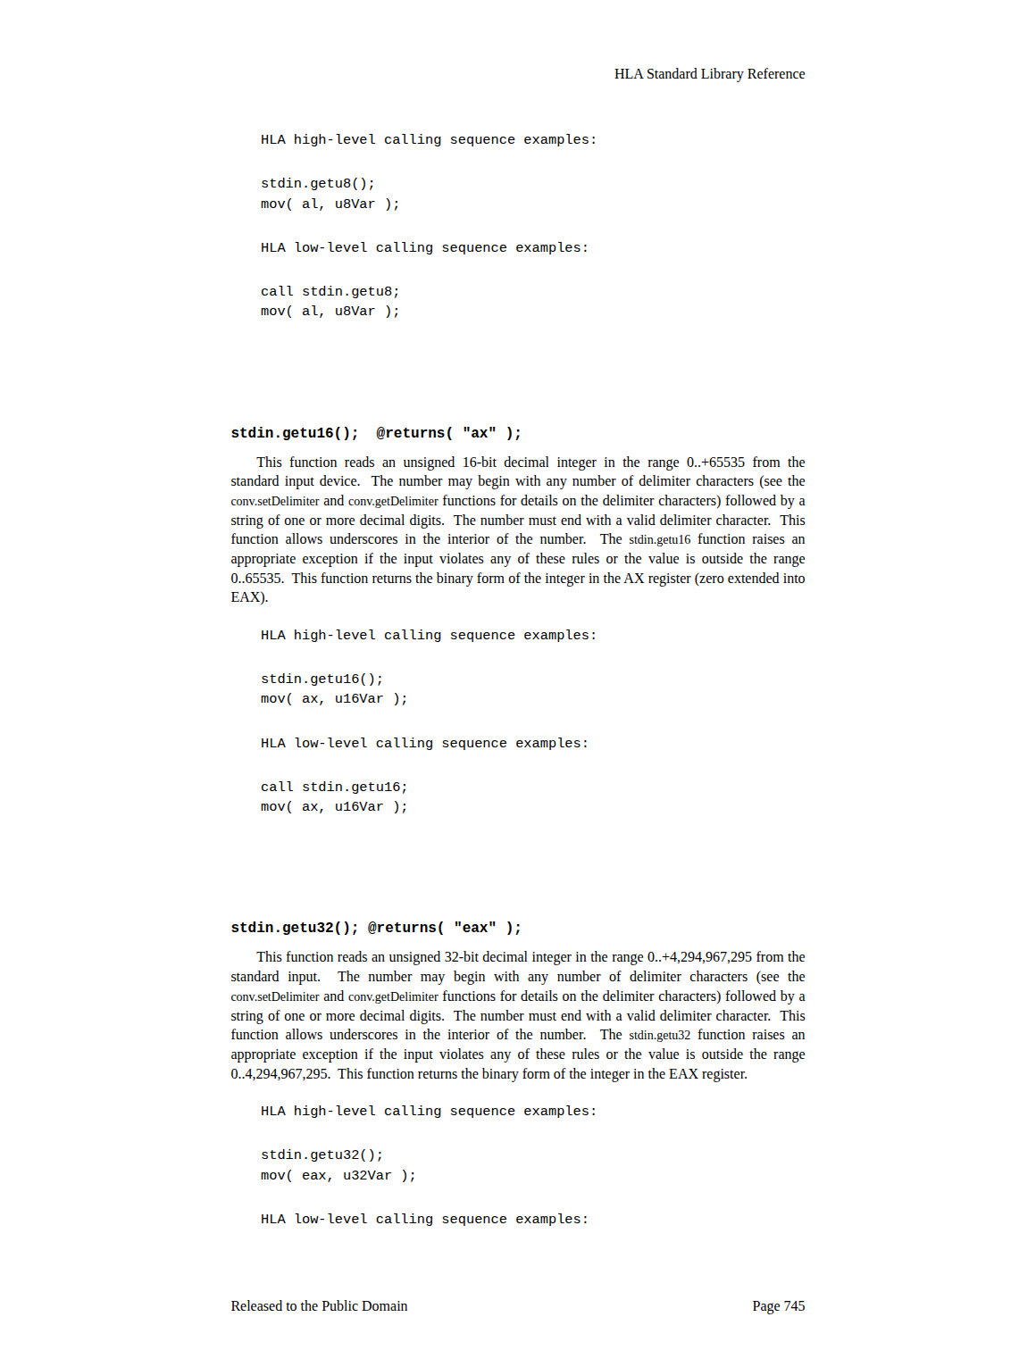HLA Standard Library Reference
HLA high-level calling sequence examples:
stdin.getu8();
mov( al, u8Var );
HLA low-level calling sequence examples:
call stdin.getu8;
mov( al, u8Var );
stdin.getu16(); @returns( "ax" );
This function reads an unsigned 16-bit decimal integer in the range 0..+65535 from the standard input device. The number may begin with any number of delimiter characters (see the conv.setDelimiter and conv.getDelimiter functions for details on the delimiter characters) followed by a string of one or more decimal digits. The number must end with a valid delimiter character. This function allows underscores in the interior of the number. The stdin.getu16 function raises an appropriate exception if the input violates any of these rules or the value is outside the range 0..65535. This function returns the binary form of the integer in the AX register (zero extended into EAX).
HLA high-level calling sequence examples:
stdin.getu16();
mov( ax, u16Var );
HLA low-level calling sequence examples:
call stdin.getu16;
mov( ax, u16Var );
stdin.getu32(); @returns( "eax" );
This function reads an unsigned 32-bit decimal integer in the range 0..+4,294,967,295 from the standard input. The number may begin with any number of delimiter characters (see the conv.setDelimiter and conv.getDelimiter functions for details on the delimiter characters) followed by a string of one or more decimal digits. The number must end with a valid delimiter character. This function allows underscores in the interior of the number. The stdin.getu32 function raises an appropriate exception if the input violates any of these rules or the value is outside the range 0..4,294,967,295. This function returns the binary form of the integer in the EAX register.
HLA high-level calling sequence examples:
stdin.getu32();
mov( eax, u32Var );
HLA low-level calling sequence examples:
Released to the Public Domain
Page 745